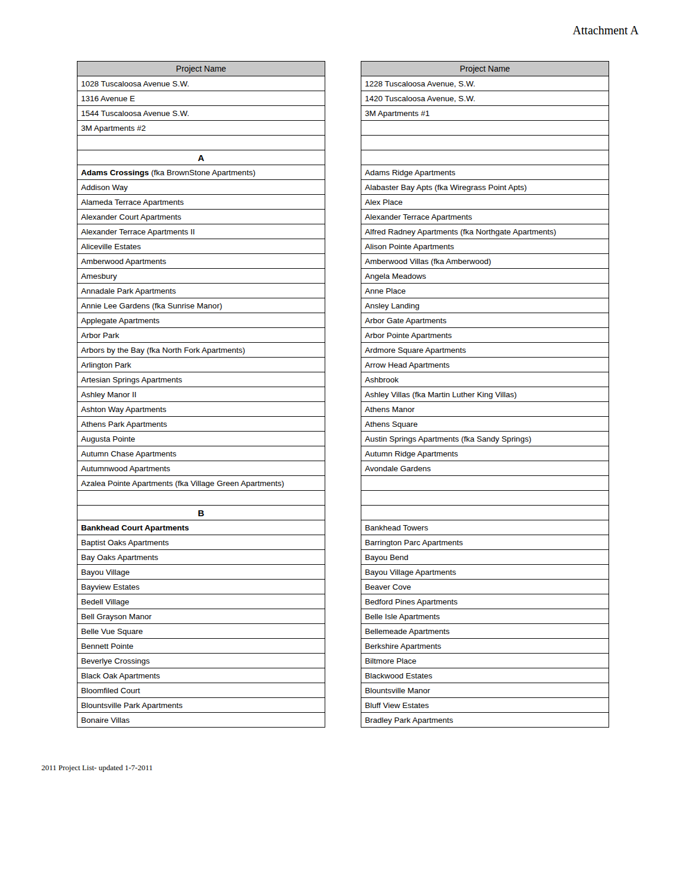Attachment A
| Project Name |
| --- |
| 1028 Tuscaloosa Avenue S.W. |
| 1316 Avenue E |
| 1544 Tuscaloosa Avenue S.W. |
| 3M Apartments #2 |
| A |
| Adams Crossings (fka BrownStone Apartments) |
| Addison Way |
| Alameda Terrace Apartments |
| Alexander Court Apartments |
| Alexander Terrace Apartments II |
| Aliceville Estates |
| Amberwood Apartments |
| Amesbury |
| Annadale Park Apartments |
| Annie Lee Gardens (fka Sunrise Manor) |
| Applegate Apartments |
| Arbor Park |
| Arbors by the Bay (fka North Fork Apartments) |
| Arlington Park |
| Artesian Springs Apartments |
| Ashley Manor II |
| Ashton Way Apartments |
| Athens Park Apartments |
| Augusta Pointe |
| Autumn Chase Apartments |
| Autumnwood Apartments |
| Azalea Pointe Apartments (fka Village Green Apartments) |
| B |
| Bankhead Court Apartments |
| Baptist Oaks Apartments |
| Bay Oaks Apartments |
| Bayou Village |
| Bayview Estates |
| Bedell Village |
| Bell Grayson Manor |
| Belle Vue Square |
| Bennett Pointe |
| Beverlye Crossings |
| Black Oak Apartments |
| Bloomfiled Court |
| Blountsville Park Apartments |
| Bonaire Villas |
| Project Name |
| --- |
| 1228 Tuscaloosa Avenue, S.W. |
| 1420 Tuscaloosa Avenue, S.W. |
| 3M Apartments #1 |
| Adams Ridge Apartments |
| Alabaster Bay Apts (fka Wiregrass Point Apts) |
| Alex Place |
| Alexander Terrace Apartments |
| Alfred Radney Apartments (fka Northgate Apartments) |
| Alison Pointe Apartments |
| Amberwood Villas (fka Amberwood) |
| Angela Meadows |
| Anne Place |
| Ansley Landing |
| Arbor Gate Apartments |
| Arbor Pointe Apartments |
| Ardmore Square Apartments |
| Arrow Head Apartments |
| Ashbrook |
| Ashley Villas (fka Martin Luther King Villas) |
| Athens Manor |
| Athens Square |
| Austin Springs Apartments (fka Sandy Springs) |
| Autumn Ridge Apartments |
| Avondale Gardens |
| Bankhead Towers |
| Barrington Parc Apartments |
| Bayou Bend |
| Bayou Village Apartments |
| Beaver Cove |
| Bedford Pines Apartments |
| Belle Isle Apartments |
| Bellemeade Apartments |
| Berkshire Apartments |
| Biltmore Place |
| Blackwood Estates |
| Blountsville Manor |
| Bluff View Estates |
| Bradley Park Apartments |
2011 Project List- updated 1-7-2011